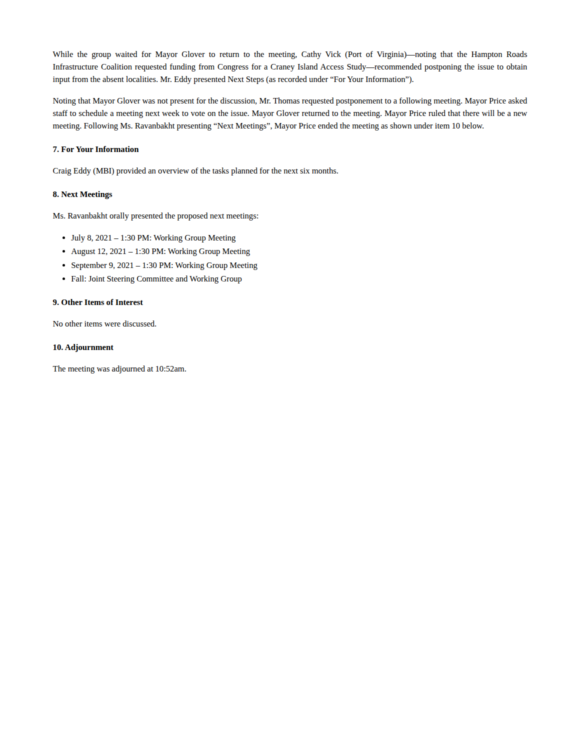While the group waited for Mayor Glover to return to the meeting, Cathy Vick (Port of Virginia)—noting that the Hampton Roads Infrastructure Coalition requested funding from Congress for a Craney Island Access Study—recommended postponing the issue to obtain input from the absent localities. Mr. Eddy presented Next Steps (as recorded under “For Your Information”).
Noting that Mayor Glover was not present for the discussion, Mr. Thomas requested postponement to a following meeting. Mayor Price asked staff to schedule a meeting next week to vote on the issue. Mayor Glover returned to the meeting. Mayor Price ruled that there will be a new meeting. Following Ms. Ravanbakht presenting “Next Meetings”, Mayor Price ended the meeting as shown under item 10 below.
7. For Your Information
Craig Eddy (MBI) provided an overview of the tasks planned for the next six months.
8. Next Meetings
Ms. Ravanbakht orally presented the proposed next meetings:
July 8, 2021 – 1:30 PM: Working Group Meeting
August 12, 2021 – 1:30 PM: Working Group Meeting
September 9, 2021 – 1:30 PM: Working Group Meeting
Fall: Joint Steering Committee and Working Group
9. Other Items of Interest
No other items were discussed.
10. Adjournment
The meeting was adjourned at 10:52am.